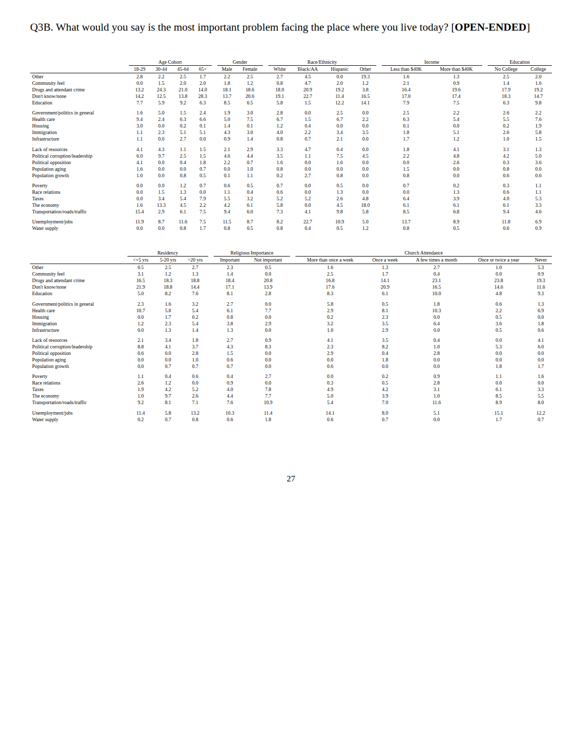Q3B. What would you say is the most important problem facing the place where you live today? [OPEN-ENDED]
| | Age Cohort | | Gender | | Race/Ethnicity | | Income | | Education |
| --- | --- | --- | --- | --- | --- | --- | --- | --- | --- |
| | 18-29 | 30-44 | 45-64 | 65+ | | Male | Female | | White | Black/AA | Hispanic | Other | | Less than $40K | More than $40K | | No College | College |
| Other | 2.8 | 2.2 | 2.5 | 1.7 | | 2.2 | 2.5 | | 2.7 | 4.5 | 0.0 | 19.3 | | 1.6 | 1.3 | | 2.5 | 2.0 |
| Community feel | 0.0 | 1.5 | 2.0 | 2.0 | | 1.8 | 1.2 | | 0.8 | 4.7 | 2.0 | 1.2 | | 2.1 | 0.9 | | 1.4 | 1.6 |
| Drugs and attendant crime | 13.2 | 24.3 | 21.0 | 14.0 | | 18.1 | 18.6 | | 18.0 | 20.9 | 19.2 | 3.8 | | 16.4 | 19.6 | | 17.9 | 19.2 |
| Don't know/none | 14.2 | 12.5 | 13.8 | 28.3 | | 13.7 | 20.6 | | 19.1 | 22.7 | 11.4 | 16.5 | | 17.0 | 17.4 | | 18.3 | 14.7 |
| Education | 7.7 | 5.9 | 9.2 | 6.3 | | 8.5 | 6.5 | | 5.8 | 1.5 | 12.2 | 14.1 | | 7.9 | 7.5 | | 6.3 | 9.8 |
| Government/politics in general | 1.6 | 5.0 | 1.5 | 2.4 | | 1.9 | 3.0 | | 2.8 | 0.0 | 2.5 | 0.0 | | 2.5 | 2.2 | | 2.6 | 2.2 |
| Health care | 9.4 | 2.4 | 6.3 | 6.6 | | 5.0 | 7.5 | | 6.7 | 1.5 | 6.7 | 2.2 | | 6.3 | 5.4 | | 5.5 | 7.6 |
| Housing | 3.0 | 0.0 | 0.2 | 0.1 | | 1.4 | 0.1 | | 1.2 | 0.4 | 0.0 | 0.0 | | 0.1 | 0.0 | | 0.2 | 1.9 |
| Immigration | 1.1 | 2.3 | 5.1 | 5.1 | | 4.3 | 3.0 | | 4.0 | 2.2 | 3.4 | 3.5 | | 1.8 | 5.1 | | 2.6 | 5.8 |
| Infrastructure | 1.1 | 0.0 | 2.7 | 0.0 | | 0.9 | 1.4 | | 0.8 | 0.7 | 2.1 | 0.0 | | 1.7 | 1.2 | | 1.0 | 1.5 |
| Lack of resources | 4.1 | 4.3 | 1.1 | 1.5 | | 2.1 | 2.9 | | 3.3 | 4.7 | 0.4 | 0.0 | | 1.8 | 4.1 | | 3.1 | 1.3 |
| Political corruption/leadership | 6.0 | 9.7 | 2.5 | 1.5 | | 4.6 | 4.4 | | 3.5 | 1.1 | 7.5 | 4.5 | | 2.2 | 4.8 | | 4.2 | 5.0 |
| Political opposition | 4.1 | 0.0 | 0.4 | 1.8 | | 2.2 | 0.7 | | 1.6 | 0.0 | 1.6 | 0.0 | | 0.0 | 2.6 | | 0.3 | 3.6 |
| Population aging | 1.6 | 0.0 | 0.0 | 0.7 | | 0.0 | 1.0 | | 0.8 | 0.0 | 0.0 | 0.0 | | 1.5 | 0.0 | | 0.8 | 0.0 |
| Population growth | 1.0 | 0.0 | 0.8 | 0.5 | | 0.1 | 1.1 | | 0.2 | 2.7 | 0.8 | 0.0 | | 0.8 | 0.0 | | 0.6 | 0.6 |
| Poverty | 0.0 | 0.0 | 1.2 | 0.7 | | 0.6 | 0.5 | | 0.7 | 0.0 | 0.5 | 0.0 | | 0.7 | 0.2 | | 0.3 | 1.1 |
| Race relations | 0.0 | 1.5 | 1.3 | 0.0 | | 1.1 | 0.4 | | 0.6 | 0.0 | 1.3 | 0.0 | | 0.0 | 1.3 | | 0.6 | 1.1 |
| Taxes | 0.0 | 3.4 | 5.4 | 7.9 | | 5.5 | 3.2 | | 5.2 | 5.2 | 2.6 | 4.8 | | 6.4 | 3.9 | | 4.0 | 5.3 |
| The economy | 1.6 | 13.3 | 4.5 | 2.2 | | 4.2 | 6.1 | | 5.8 | 0.0 | 4.5 | 18.0 | | 6.1 | 6.1 | | 6.1 | 3.3 |
| Transportation/roads/traffic | 15.4 | 2.9 | 6.1 | 7.5 | | 9.4 | 6.0 | | 7.3 | 4.1 | 9.8 | 5.8 | | 8.5 | 6.8 | | 9.4 | 4.6 |
| Unemployment/jobs | 11.9 | 8.7 | 11.6 | 7.5 | | 11.5 | 8.7 | | 8.2 | 22.7 | 10.9 | 5.0 | | 13.7 | 8.9 | | 11.8 | 6.9 |
| Water supply | 0.0 | 0.0 | 0.8 | 1.7 | | 0.8 | 0.5 | | 0.8 | 0.4 | 0.5 | 1.2 | | 0.8 | 0.5 | | 0.6 | 0.9 |
| | Residency | | Religious Importance | | Church Attendance |
| --- | --- | --- | --- | --- | --- |
| | <=5 yrs | 5-20 yrs | >20 yrs | | Important | Not important | | More than once a week | Once a week | A few times a month | Once or twice a year | Never |
| Other | 0.5 | 2.5 | 2.7 | | 2.3 | 0.5 | | 1.6 | 1.3 | 2.7 | 1.0 | 5.3 |
| Community feel | 3.1 | 1.2 | 1.3 | | 1.4 | 0.0 | | 2.5 | 1.7 | 0.4 | 0.0 | 0.9 |
| Drugs and attendant crime | 16.5 | 18.3 | 18.8 | | 18.4 | 20.8 | | 16.8 | 14.1 | 23.1 | 23.8 | 19.3 |
| Don't know/none | 21.9 | 18.8 | 14.4 | | 17.1 | 13.9 | | 17.6 | 20.9 | 16.5 | 14.6 | 11.6 |
| Education | 5.0 | 8.2 | 7.6 | | 8.1 | 2.8 | | 8.3 | 6.1 | 10.0 | 4.8 | 9.3 |
| Government/politics in general | 2.3 | 1.6 | 3.2 | | 2.7 | 0.0 | | 5.8 | 0.5 | 1.8 | 0.6 | 1.3 |
| Health care | 10.7 | 5.8 | 5.4 | | 6.1 | 7.7 | | 2.9 | 8.1 | 10.3 | 2.2 | 6.9 |
| Housing | 0.0 | 1.7 | 0.2 | | 0.8 | 0.0 | | 0.2 | 2.3 | 0.0 | 0.5 | 0.0 |
| Immigration | 1.2 | 2.3 | 5.4 | | 3.8 | 2.9 | | 3.2 | 3.5 | 6.4 | 3.6 | 1.8 |
| Infrastructure | 0.0 | 1.3 | 1.4 | | 1.3 | 0.0 | | 1.0 | 2.9 | 0.0 | 0.5 | 0.6 |
| Lack of resources | 2.1 | 3.4 | 1.8 | | 2.7 | 0.9 | | 4.1 | 3.5 | 0.4 | 0.0 | 4.1 |
| Political corruption/leadership | 8.8 | 4.1 | 3.7 | | 4.3 | 8.3 | | 2.3 | 8.2 | 1.0 | 5.3 | 6.0 |
| Political opposition | 0.6 | 0.0 | 2.8 | | 1.5 | 0.0 | | 2.9 | 0.4 | 2.8 | 0.0 | 0.0 |
| Population aging | 0.0 | 0.0 | 1.0 | | 0.6 | 0.0 | | 0.0 | 1.8 | 0.0 | 0.0 | 0.0 |
| Population growth | 0.0 | 0.7 | 0.7 | | 0.7 | 0.0 | | 0.6 | 0.0 | 0.0 | 1.8 | 1.7 |
| Poverty | 1.1 | 0.4 | 0.6 | | 0.4 | 2.7 | | 0.0 | 0.2 | 0.9 | 1.1 | 1.6 |
| Race relations | 2.6 | 1.2 | 0.0 | | 0.9 | 0.0 | | 0.3 | 0.5 | 2.8 | 0.0 | 0.0 |
| Taxes | 1.9 | 4.2 | 5.2 | | 4.0 | 7.8 | | 4.9 | 4.2 | 3.1 | 6.1 | 3.3 |
| The economy | 1.0 | 9.7 | 2.6 | | 4.4 | 7.7 | | 5.0 | 3.9 | 1.0 | 8.5 | 5.5 |
| Transportation/roads/traffic | 9.2 | 8.1 | 7.1 | | 7.6 | 10.9 | | 5.4 | 7.0 | 11.6 | 8.9 | 8.0 |
| Unemployment/jobs | 11.4 | 5.8 | 13.2 | | 10.3 | 11.4 | | 14.1 | 8.0 | 5.1 | 15.1 | 12.2 |
| Water supply | 0.2 | 0.7 | 0.8 | | 0.6 | 1.8 | | 0.6 | 0.7 | 0.0 | 1.7 | 0.7 |
27